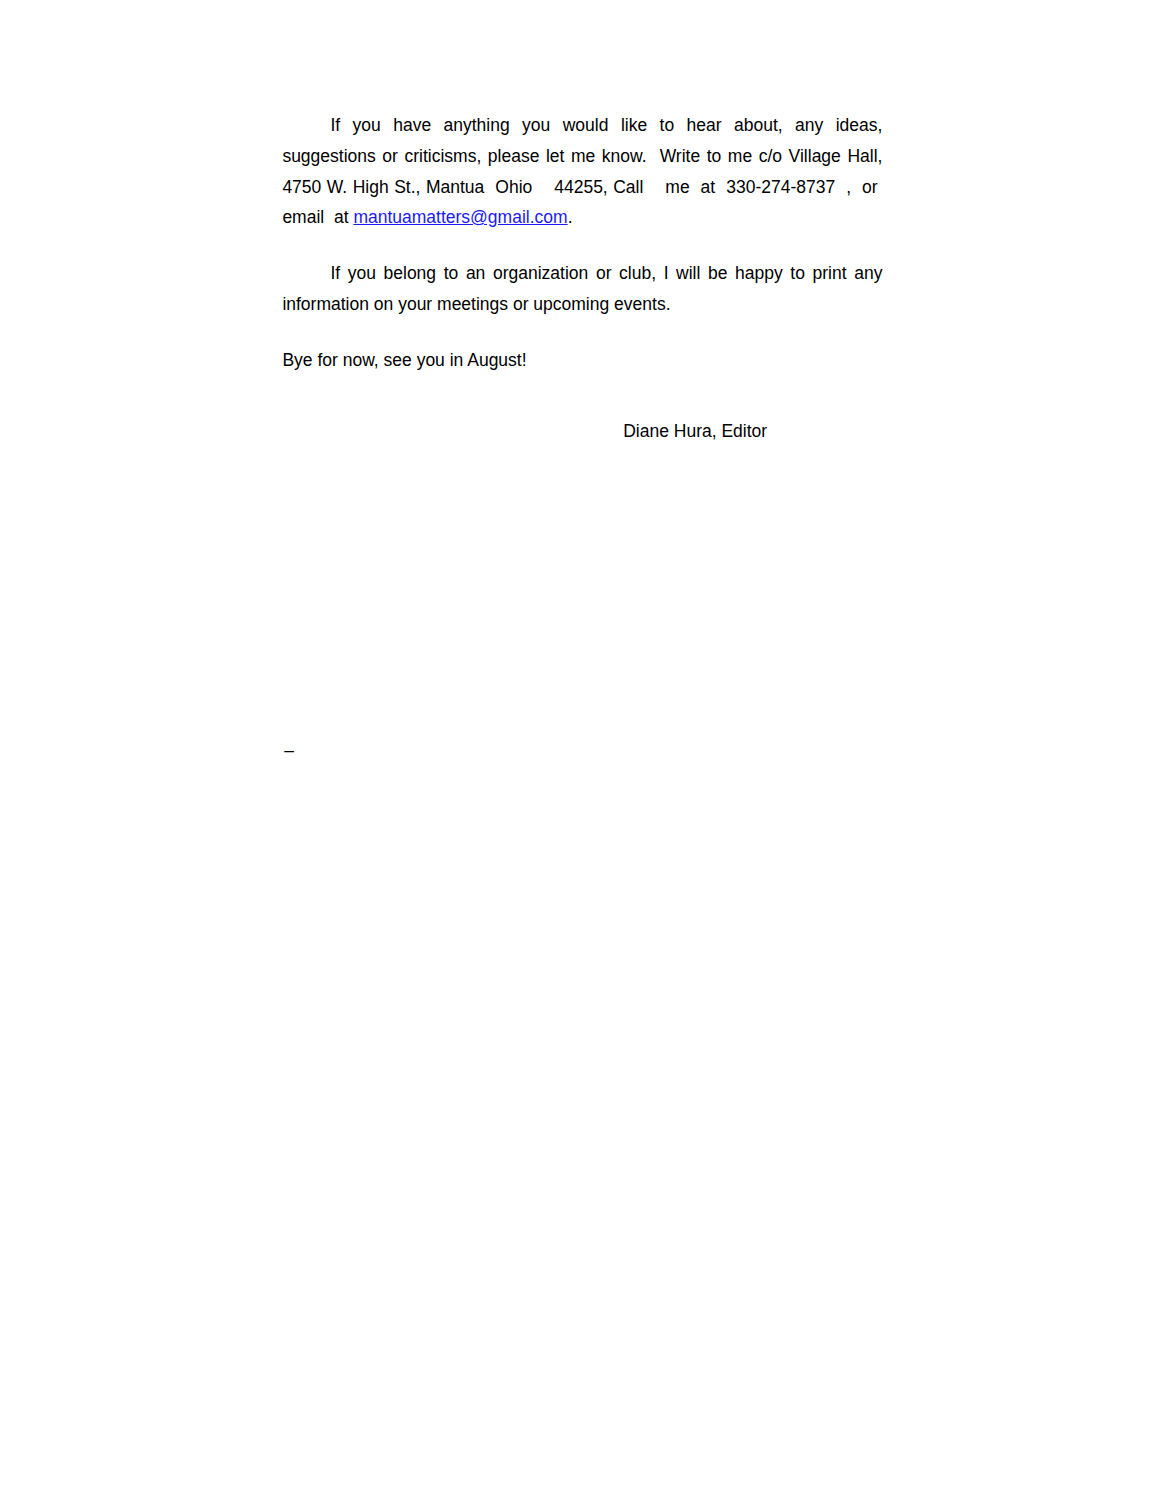If you have anything you would like to hear about, any ideas, suggestions or criticisms, please let me know. Write to me c/o Village Hall, 4750 W. High St., Mantua Ohio 44255, Call me at 330-274-8737 , or email at mantuamatters@gmail.com.
If you belong to an organization or club, I will be happy to print any information on your meetings or upcoming events.
Bye for now, see you in August!
Diane Hura, Editor
–